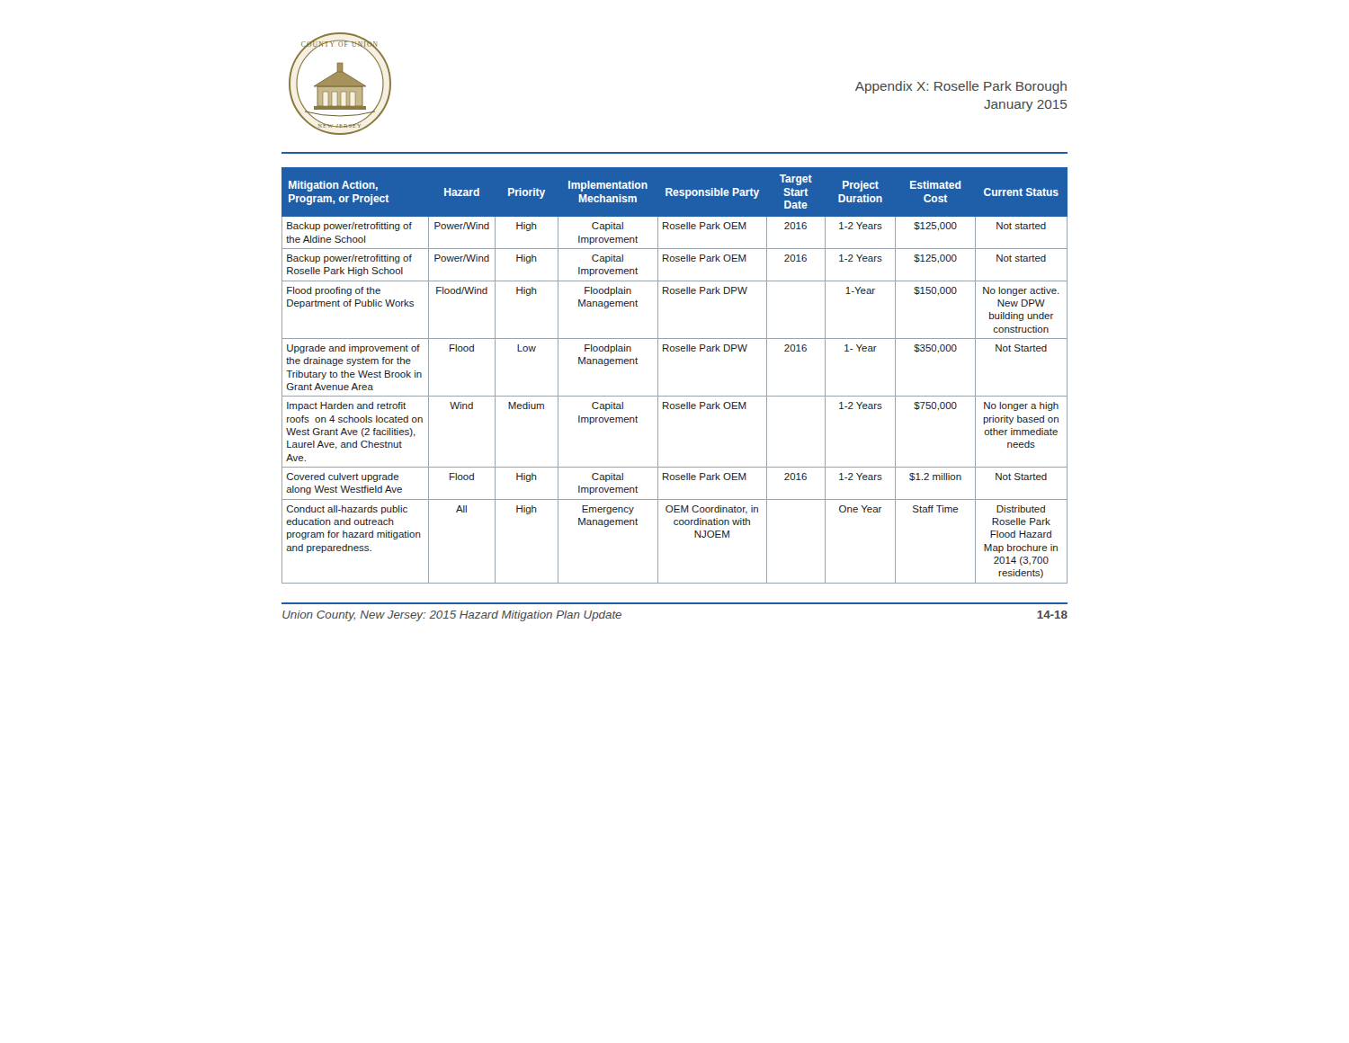COUNTY OF UNION NEW JERSEY
Appendix X: Roselle Park Borough
January 2015
| Mitigation Action, Program, or Project | Hazard | Priority | Implementation Mechanism | Responsible Party | Target Start Date | Project Duration | Estimated Cost | Current Status |
| --- | --- | --- | --- | --- | --- | --- | --- | --- |
| Backup power/retrofitting of the Aldine School | Power/Wind | High | Capital Improvement | Roselle Park OEM | 2016 | 1-2 Years | $125,000 | Not started |
| Backup power/retrofitting of Roselle Park High School | Power/Wind | High | Capital Improvement | Roselle Park OEM | 2016 | 1-2 Years | $125,000 | Not started |
| Flood proofing of the Department of Public Works | Flood/Wind | High | Floodplain Management | Roselle Park DPW | | 1-Year | $150,000 | No longer active. New DPW building under construction |
| Upgrade and improvement of the drainage system for the Tributary to the West Brook in Grant Avenue Area | Flood | Low | Floodplain Management | Roselle Park DPW | 2016 | 1- Year | $350,000 | Not Started |
| Impact Harden and retrofit roofs on 4 schools located on West Grant Ave (2 facilities), Laurel Ave, and Chestnut Ave. | Wind | Medium | Capital Improvement | Roselle Park OEM | | 1-2 Years | $750,000 | No longer a high priority based on other immediate needs |
| Covered culvert upgrade along West Westfield Ave | Flood | High | Capital Improvement | Roselle Park OEM | 2016 | 1-2 Years | $1.2 million | Not Started |
| Conduct all-hazards public education and outreach program for hazard mitigation and preparedness. | All | High | Emergency Management | OEM Coordinator, in coordination with NJOEM | | One Year | Staff Time | Distributed Roselle Park Flood Hazard Map brochure in 2014 (3,700 residents) |
Union County, New Jersey: 2015 Hazard Mitigation Plan Update 14-18